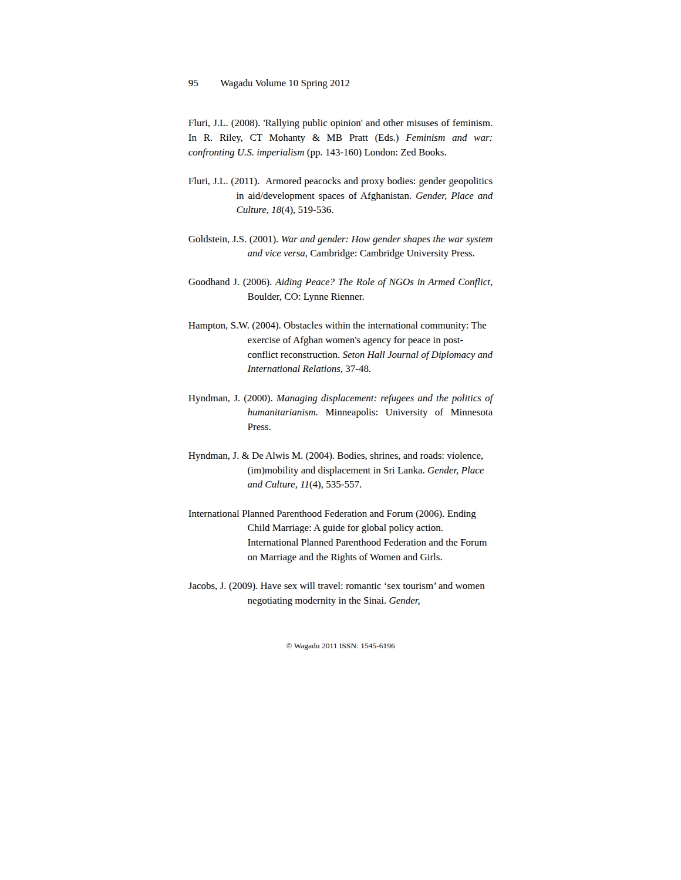95 Wagadu Volume 10 Spring 2012
Fluri, J.L. (2008). 'Rallying public opinion' and other misuses of feminism. In R. Riley, CT Mohanty & MB Pratt (Eds.) Feminism and war: confronting U.S. imperialism (pp. 143-160) London: Zed Books.
Fluri, J.L. (2011). Armored peacocks and proxy bodies: gender geopolitics in aid/development spaces of Afghanistan. Gender, Place and Culture, 18(4), 519-536.
Goldstein, J.S. (2001). War and gender: How gender shapes the war system and vice versa, Cambridge: Cambridge University Press.
Goodhand J. (2006). Aiding Peace? The Role of NGOs in Armed Conflict, Boulder, CO: Lynne Rienner.
Hampton, S.W. (2004). Obstacles within the international community: The exercise of Afghan women's agency for peace in post-conflict reconstruction. Seton Hall Journal of Diplomacy and International Relations, 37-48.
Hyndman, J. (2000). Managing displacement: refugees and the politics of humanitarianism. Minneapolis: University of Minnesota Press.
Hyndman, J. & De Alwis M. (2004). Bodies, shrines, and roads: violence, (im)mobility and displacement in Sri Lanka. Gender, Place and Culture, 11(4), 535-557.
International Planned Parenthood Federation and Forum (2006). Ending Child Marriage: A guide for global policy action. International Planned Parenthood Federation and the Forum on Marriage and the Rights of Women and Girls.
Jacobs, J. (2009). Have sex will travel: romantic ‘sex tourism’ and women negotiating modernity in the Sinai. Gender,
© Wagadu 2011 ISSN: 1545-6196